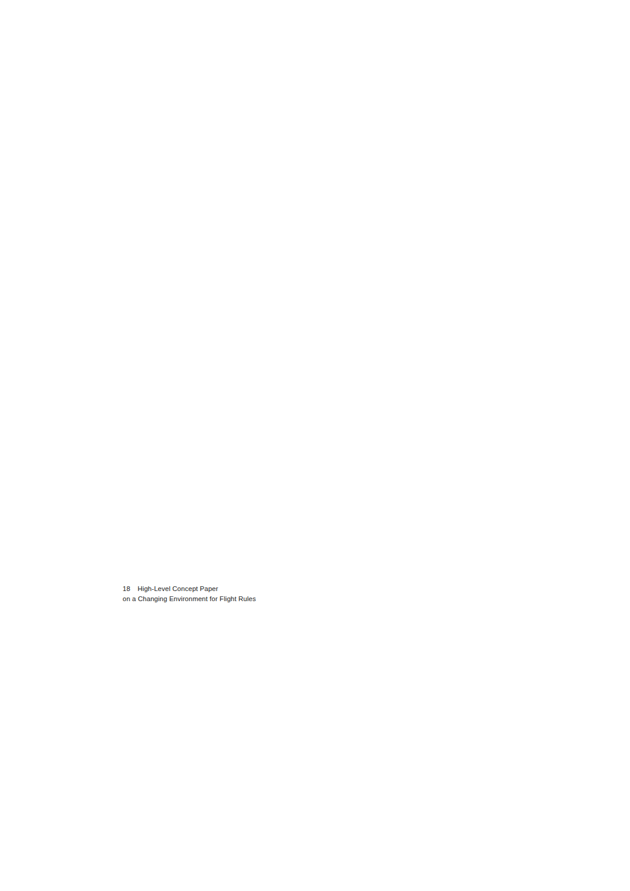18 High-Level Concept Paper
on a Changing Environment for Flight Rules